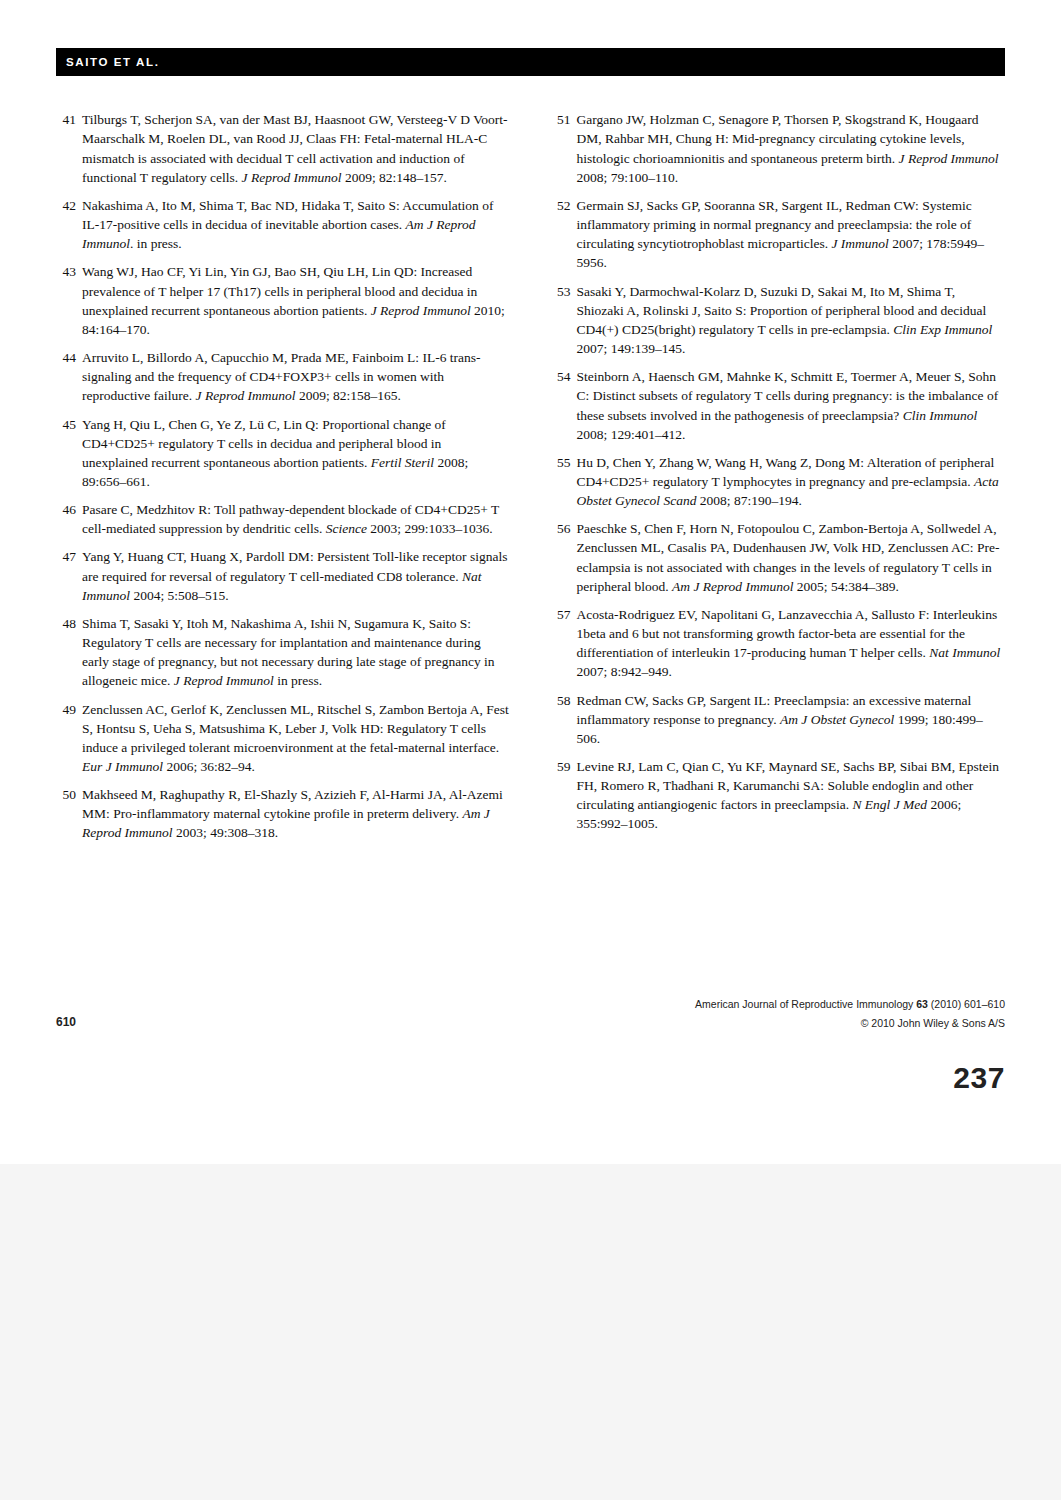SAITO ET AL.
41 Tilburgs T, Scherjon SA, van der Mast BJ, Haasnoot GW, Versteeg-V D Voort-Maarschalk M, Roelen DL, van Rood JJ, Claas FH: Fetal-maternal HLA-C mismatch is associated with decidual T cell activation and induction of functional T regulatory cells. J Reprod Immunol 2009; 82:148–157.
42 Nakashima A, Ito M, Shima T, Bac ND, Hidaka T, Saito S: Accumulation of IL-17-positive cells in decidua of inevitable abortion cases. Am J Reprod Immunol. in press.
43 Wang WJ, Hao CF, Yi Lin, Yin GJ, Bao SH, Qiu LH, Lin QD: Increased prevalence of T helper 17 (Th17) cells in peripheral blood and decidua in unexplained recurrent spontaneous abortion patients. J Reprod Immunol 2010; 84:164–170.
44 Arruvito L, Billordo A, Capucchio M, Prada ME, Fainboim L: IL-6 trans-signaling and the frequency of CD4+FOXP3+ cells in women with reproductive failure. J Reprod Immunol 2009; 82:158–165.
45 Yang H, Qiu L, Chen G, Ye Z, Lü C, Lin Q: Proportional change of CD4+CD25+ regulatory T cells in decidua and peripheral blood in unexplained recurrent spontaneous abortion patients. Fertil Steril 2008; 89:656–661.
46 Pasare C, Medzhitov R: Toll pathway-dependent blockade of CD4+CD25+ T cell-mediated suppression by dendritic cells. Science 2003; 299:1033–1036.
47 Yang Y, Huang CT, Huang X, Pardoll DM: Persistent Toll-like receptor signals are required for reversal of regulatory T cell-mediated CD8 tolerance. Nat Immunol 2004; 5:508–515.
48 Shima T, Sasaki Y, Itoh M, Nakashima A, Ishii N, Sugamura K, Saito S: Regulatory T cells are necessary for implantation and maintenance during early stage of pregnancy, but not necessary during late stage of pregnancy in allogeneic mice. J Reprod Immunol in press.
49 Zenclussen AC, Gerlof K, Zenclussen ML, Ritschel S, Zambon Bertoja A, Fest S, Hontsu S, Ueha S, Matsushima K, Leber J, Volk HD: Regulatory T cells induce a privileged tolerant microenvironment at the fetal-maternal interface. Eur J Immunol 2006; 36:82–94.
50 Makhseed M, Raghupathy R, El-Shazly S, Azizieh F, Al-Harmi JA, Al-Azemi MM: Pro-inflammatory maternal cytokine profile in preterm delivery. Am J Reprod Immunol 2003; 49:308–318.
51 Gargano JW, Holzman C, Senagore P, Thorsen P, Skogstrand K, Hougaard DM, Rahbar MH, Chung H: Mid-pregnancy circulating cytokine levels, histologic chorioamnionitis and spontaneous preterm birth. J Reprod Immunol 2008; 79:100–110.
52 Germain SJ, Sacks GP, Sooranna SR, Sargent IL, Redman CW: Systemic inflammatory priming in normal pregnancy and preeclampsia: the role of circulating syncytiotrophoblast microparticles. J Immunol 2007; 178:5949–5956.
53 Sasaki Y, Darmochwal-Kolarz D, Suzuki D, Sakai M, Ito M, Shima T, Shiozaki A, Rolinski J, Saito S: Proportion of peripheral blood and decidual CD4(+) CD25(bright) regulatory T cells in pre-eclampsia. Clin Exp Immunol 2007; 149:139–145.
54 Steinborn A, Haensch GM, Mahnke K, Schmitt E, Toermer A, Meuer S, Sohn C: Distinct subsets of regulatory T cells during pregnancy: is the imbalance of these subsets involved in the pathogenesis of preeclampsia? Clin Immunol 2008; 129:401–412.
55 Hu D, Chen Y, Zhang W, Wang H, Wang Z, Dong M: Alteration of peripheral CD4+CD25+ regulatory T lymphocytes in pregnancy and pre-eclampsia. Acta Obstet Gynecol Scand 2008; 87:190–194.
56 Paeschke S, Chen F, Horn N, Fotopoulou C, Zambon-Bertoja A, Sollwedel A, Zenclussen ML, Casalis PA, Dudenhausen JW, Volk HD, Zenclussen AC: Pre-eclampsia is not associated with changes in the levels of regulatory T cells in peripheral blood. Am J Reprod Immunol 2005; 54:384–389.
57 Acosta-Rodriguez EV, Napolitani G, Lanzavecchia A, Sallusto F: Interleukins 1beta and 6 but not transforming growth factor-beta are essential for the differentiation of interleukin 17-producing human T helper cells. Nat Immunol 2007; 8:942–949.
58 Redman CW, Sacks GP, Sargent IL: Preeclampsia: an excessive maternal inflammatory response to pregnancy. Am J Obstet Gynecol 1999; 180:499–506.
59 Levine RJ, Lam C, Qian C, Yu KF, Maynard SE, Sachs BP, Sibai BM, Epstein FH, Romero R, Thadhani R, Karumanchi SA: Soluble endoglin and other circulating antiangiogenic factors in preeclampsia. N Engl J Med 2006; 355:992–1005.
American Journal of Reproductive Immunology 63 (2010) 601–610
610 © 2010 John Wiley & Sons A/S
237